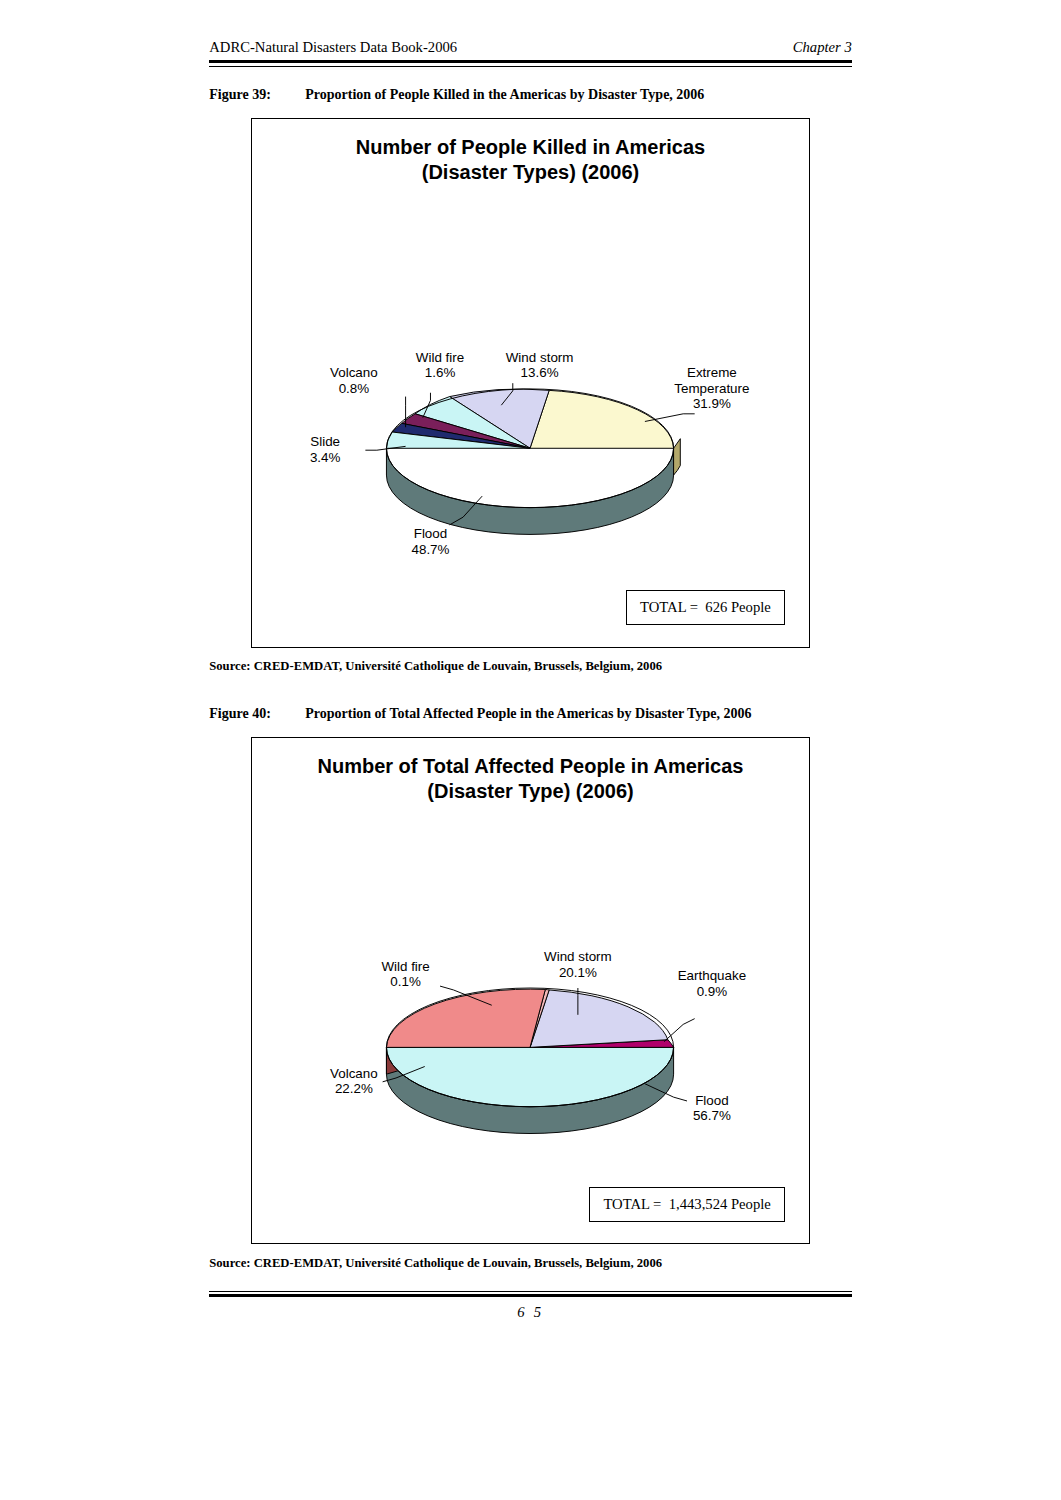ADRC-Natural Disasters Data Book-2006
Chapter 3
Figure 39: Proportion of People Killed in the Americas by Disaster Type, 2006
Number of People Killed in Americas
(Disaster Types) (2006)
Volcano 0.8% Wild fire 1.6% Wind storm 13.6% Extreme Temperature 31.9% Slide 3.4% Flood 48.7%
TOTAL = 626 People
Source: CRED-EMDAT, Université Catholique de Louvain, Brussels, Belgium, 2006
Figure 40: Proportion of Total Affected People in the Americas by Disaster Type, 2006
Number of Total Affected People in Americas
(Disaster Type) (2006)
Wind storm 20.1% Earthquake 0.9% Wild fire 0.1% Volcano 22.2% Flood 56.7%
TOTAL = 1,443,524 People
Source: CRED-EMDAT, Université Catholique de Louvain, Brussels, Belgium, 2006
6 5